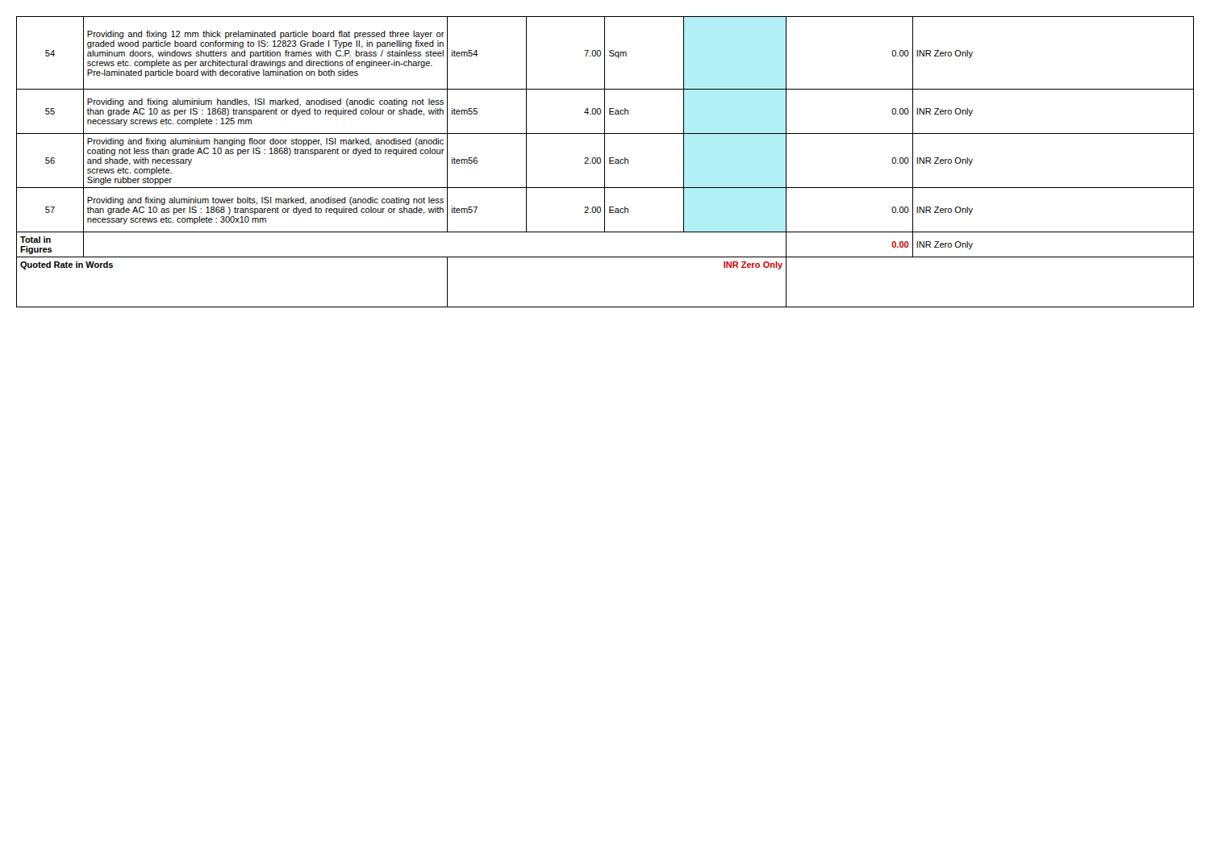| 54 | Providing and fixing 12 mm thick prelaminated particle board flat pressed three layer or graded wood particle board conforming to IS: 12823 Grade I Type II, in panelling fixed in aluminum doors, windows shutters and partition frames with C.P. brass / stainless steel screws etc. complete as per architectural drawings and directions of engineer-in-charge. Pre-laminated particle board with decorative lamination on both sides | item54 | 7.00 | Sqm | | 0.00 | INR Zero Only |
| 55 | Providing and fixing aluminium handles, ISI marked, anodised (anodic coating not less than grade AC 10 as per IS : 1868) transparent or dyed to required colour or shade, with necessary screws etc. complete : 125 mm | item55 | 4.00 | Each | | 0.00 | INR Zero Only |
| 56 | Providing and fixing aluminium hanging floor door stopper, ISI marked, anodised (anodic coating not less than grade AC 10 as per IS : 1868) transparent or dyed to required colour and shade, with necessary screws etc. complete. Single rubber stopper | item56 | 2.00 | Each | | 0.00 | INR Zero Only |
| 57 | Providing and fixing aluminium tower bolts, ISI marked, anodised (anodic coating not less than grade AC 10 as per IS : 1868 ) transparent or dyed to required colour or shade, with necessary screws etc. complete : 300x10 mm | item57 | 2.00 | Each | | 0.00 | INR Zero Only |
| Total in Figures | | 0.00 | INR Zero Only |
| Quoted Rate in Words | INR Zero Only | |